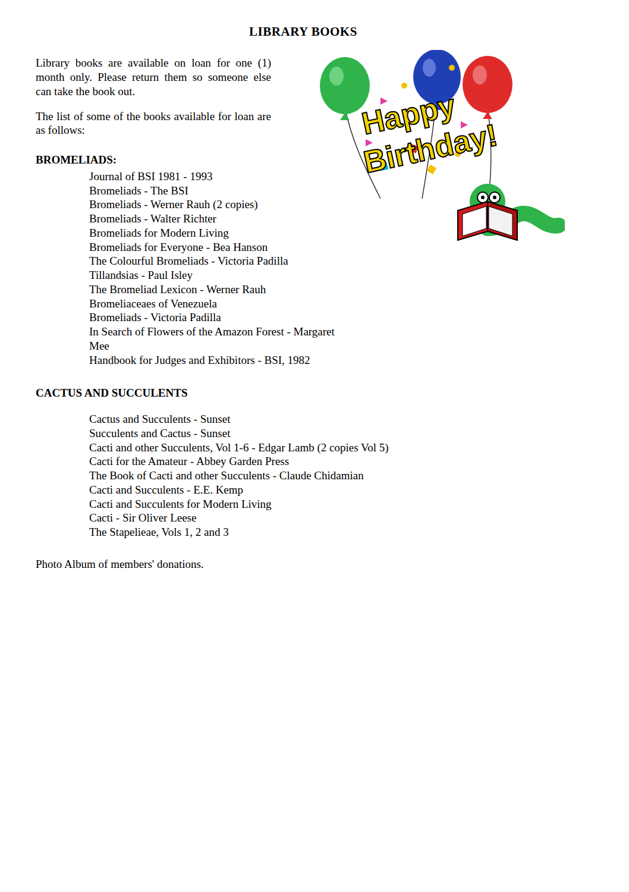LIBRARY BOOKS
Happy Birthday balloons and reading bookworm Happy Birthday!
Library books are available on loan for one (1) month only. Please return them so someone else can take the book out.
The list of some of the books available for loan are as follows:
BROMELIADS:
Journal of BSI 1981 - 1993
Bromeliads - The BSI
Bromeliads - Werner Rauh (2 copies)
Bromeliads - Walter Richter
Bromeliads for Modern Living
Bromeliads for Everyone - Bea Hanson
The Colourful Bromeliads - Victoria Padilla
Tillandsias - Paul Isley
The Bromeliad Lexicon - Werner Rauh
Bromeliaceaes of Venezuela
Bromeliads - Victoria Padilla
In Search of Flowers of the Amazon Forest - Margaret Mee
Handbook for Judges and Exhibitors - BSI, 1982
CACTUS AND SUCCULENTS
Cactus and Succulents - Sunset
Succulents and Cactus - Sunset
Cacti and other Succulents, Vol 1-6 - Edgar Lamb (2 copies Vol 5)
Cacti for the Amateur - Abbey Garden Press
The Book of Cacti and other Succulents - Claude Chidamian
Cacti and Succulents - E.E. Kemp
Cacti and Succulents for Modern Living
Cacti - Sir Oliver Leese
The Stapelieae, Vols 1, 2 and 3
Photo Album of members' donations.